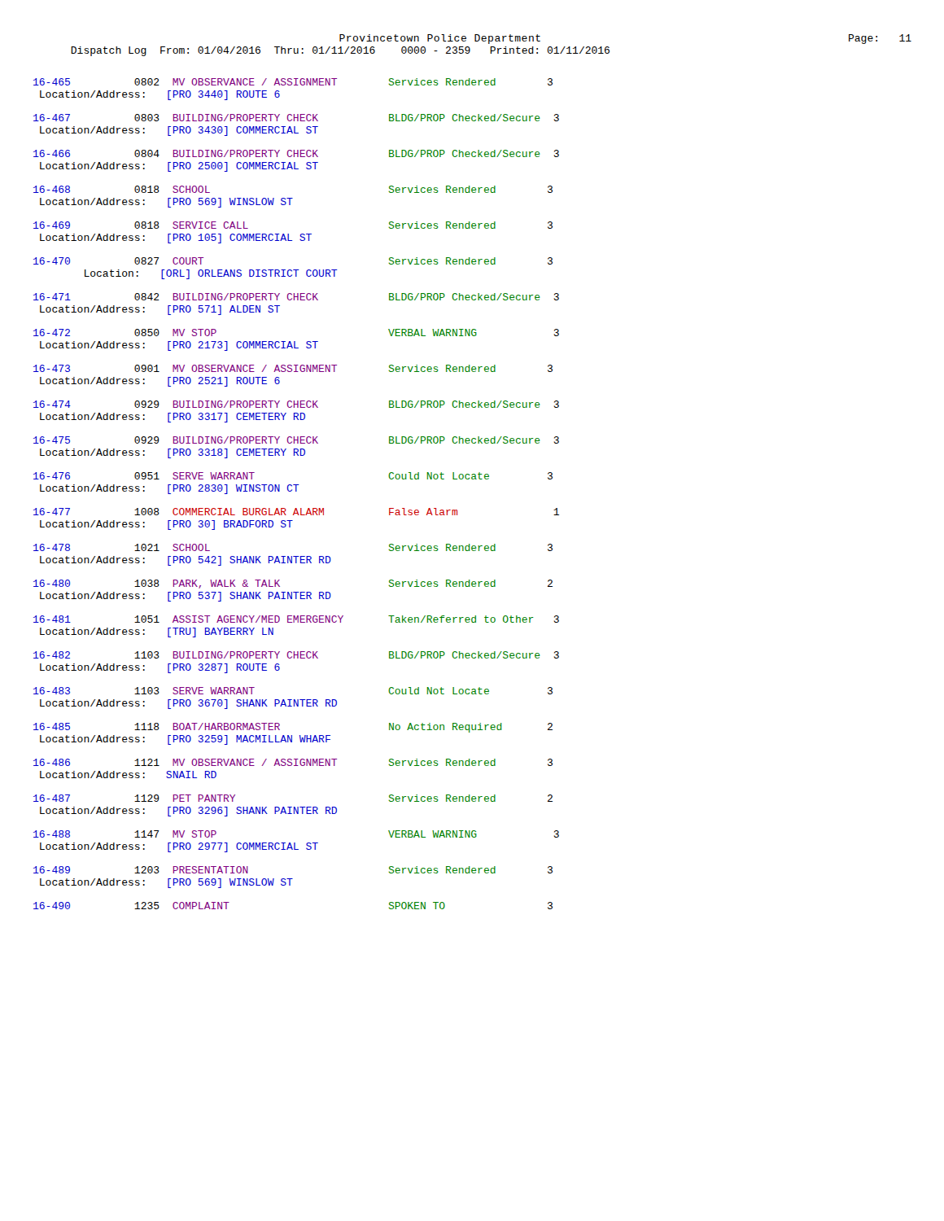Provincetown Police Department Page: 11
Dispatch Log From: 01/04/2016 Thru: 01/11/2016 0000 - 2359 Printed: 01/11/2016
16-465 0802 MV OBSERVANCE / ASSIGNMENT Services Rendered 3 Location/Address: [PRO 3440] ROUTE 6
16-467 0803 BUILDING/PROPERTY CHECK BLDG/PROP Checked/Secure 3 Location/Address: [PRO 3430] COMMERCIAL ST
16-466 0804 BUILDING/PROPERTY CHECK BLDG/PROP Checked/Secure 3 Location/Address: [PRO 2500] COMMERCIAL ST
16-468 0818 SCHOOL Services Rendered 3 Location/Address: [PRO 569] WINSLOW ST
16-469 0818 SERVICE CALL Services Rendered 3 Location/Address: [PRO 105] COMMERCIAL ST
16-470 0827 COURT Services Rendered 3 Location: [ORL] ORLEANS DISTRICT COURT
16-471 0842 BUILDING/PROPERTY CHECK BLDG/PROP Checked/Secure 3 Location/Address: [PRO 571] ALDEN ST
16-472 0850 MV STOP VERBAL WARNING 3 Location/Address: [PRO 2173] COMMERCIAL ST
16-473 0901 MV OBSERVANCE / ASSIGNMENT Services Rendered 3 Location/Address: [PRO 2521] ROUTE 6
16-474 0929 BUILDING/PROPERTY CHECK BLDG/PROP Checked/Secure 3 Location/Address: [PRO 3317] CEMETERY RD
16-475 0929 BUILDING/PROPERTY CHECK BLDG/PROP Checked/Secure 3 Location/Address: [PRO 3318] CEMETERY RD
16-476 0951 SERVE WARRANT Could Not Locate 3 Location/Address: [PRO 2830] WINSTON CT
16-477 1008 COMMERCIAL BURGLAR ALARM False Alarm 1 Location/Address: [PRO 30] BRADFORD ST
16-478 1021 SCHOOL Services Rendered 3 Location/Address: [PRO 542] SHANK PAINTER RD
16-480 1038 PARK, WALK & TALK Services Rendered 2 Location/Address: [PRO 537] SHANK PAINTER RD
16-481 1051 ASSIST AGENCY/MED EMERGENCY Taken/Referred to Other 3 Location/Address: [TRU] BAYBERRY LN
16-482 1103 BUILDING/PROPERTY CHECK BLDG/PROP Checked/Secure 3 Location/Address: [PRO 3287] ROUTE 6
16-483 1103 SERVE WARRANT Could Not Locate 3 Location/Address: [PRO 3670] SHANK PAINTER RD
16-485 1118 BOAT/HARBORMASTER No Action Required 2 Location/Address: [PRO 3259] MACMILLAN WHARF
16-486 1121 MV OBSERVANCE / ASSIGNMENT Services Rendered 3 Location/Address: SNAIL RD
16-487 1129 PET PANTRY Services Rendered 2 Location/Address: [PRO 3296] SHANK PAINTER RD
16-488 1147 MV STOP VERBAL WARNING 3 Location/Address: [PRO 2977] COMMERCIAL ST
16-489 1203 PRESENTATION Services Rendered 3 Location/Address: [PRO 569] WINSLOW ST
16-490 1235 COMPLAINT SPOKEN TO 3